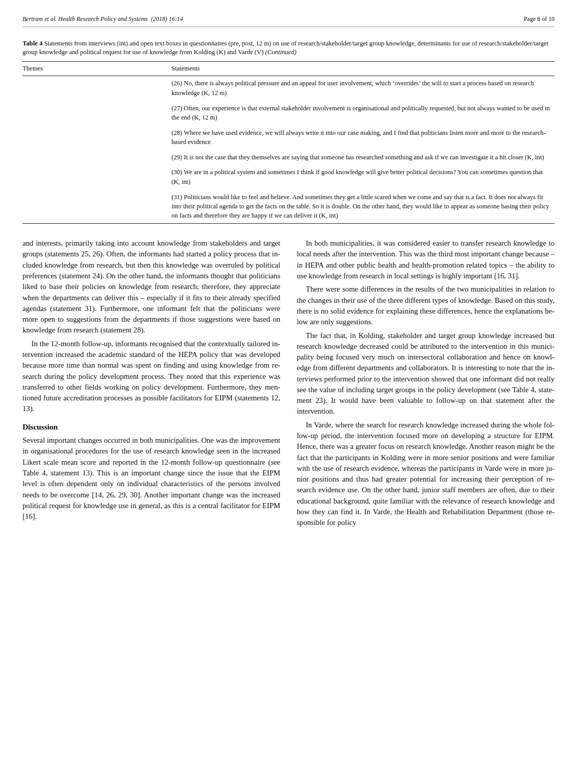Bertram et al. Health Research Policy and Systems (2018) 16:14
Page 8 of 10
Table 4 Statements from interviews (int) and open text boxes in questionnaires (pre, post, 12 m) on use of research/stakeholder/target group knowledge, determinants for use of research/stakeholder/target group knowledge and political request for use of knowledge from Kolding (K) and Varde (V) (Continued)
| Themes | Statements |
| --- | --- |
| | (26) No, there is always political pressure and an appeal for user involvement, which ‘overrides’ the will to start a process based on research knowledge (K, 12 m) |
| | (27) Often, our experience is that external stakeholder involvement is organisational and politically requested, but not always wanted to be used in the end (K, 12 m) |
| | (28) Where we have used evidence, we will always write it into our case making, and I find that politicians listen more and more to the research-based evidence |
| | (29) It is not the case that they themselves are saying that someone has researched something and ask if we can investigate it a bit closer (K, int) |
| | (30) We are in a political system and sometimes I think if good knowledge will give better political decisions? You can sometimes question that (K, int) |
| | (31) Politicians would like to feel and believe. And sometimes they get a little scared when we come and say that is a fact. It does not always fit into their political agenda to get the facts on the table. So it is double. On the other hand, they would like to appear as someone basing their policy on facts and therefore they are happy if we can deliver it (K, int) |
and interests, primarily taking into account knowledge from stakeholders and target groups (statements 25, 26). Often, the informants had started a policy process that included knowledge from research, but then this knowledge was overruled by political preferences (statement 24). On the other hand, the informants thought that politicians liked to base their policies on knowledge from research; therefore, they appreciate when the departments can deliver this – especially if it fits to their already specified agendas (statement 31). Furthermore, one informant felt that the politicians were more open to suggestions from the departments if those suggestions were based on knowledge from research (statement 28).
In the 12-month follow-up, informants recognised that the contextually tailored intervention increased the academic standard of the HEPA policy that was developed because more time than normal was spent on finding and using knowledge from research during the policy development process. They noted that this experience was transferred to other fields working on policy development. Furthermore, they mentioned future accreditation processes as possible facilitators for EIPM (statements 12, 13).
Discussion
Several important changes occurred in both municipalities. One was the improvement in organisational procedures for the use of research knowledge seen in the increased Likert scale mean score and reported in the 12-month follow-up questionnaire (see Table 4, statement 13). This is an important change since the issue that the EIPM level is often dependent only on individual characteristics of the persons involved needs to be overcome [14, 26, 29, 30]. Another important change was the increased political request for knowledge use in general, as this is a central facilitator for EIPM [16].
In both municipalities, it was considered easier to transfer research knowledge to local needs after the intervention. This was the third most important change because – in HEPA and other public health and health-promotion related topics – the ability to use knowledge from research in local settings is highly important [16, 31].
There were some differences in the results of the two municipalities in relation to the changes in their use of the three different types of knowledge. Based on this study, there is no solid evidence for explaining these differences, hence the explanations below are only suggestions.
The fact that, in Kolding, stakeholder and target group knowledge increased but research knowledge decreased could be attributed to the intervention in this municipality being focused very much on intersectoral collaboration and hence on knowledge from different departments and collaborators. It is interesting to note that the interviews performed prior to the intervention showed that one informant did not really see the value of including target groups in the policy development (see Table 4, statement 23). It would have been valuable to follow-up on that statement after the intervention.
In Varde, where the search for research knowledge increased during the whole follow-up period, the intervention focused more on developing a structure for EIPM. Hence, there was a greater focus on research knowledge. Another reason might be the fact that the participants in Kolding were in more senior positions and were familiar with the use of research evidence, whereas the participants in Varde were in more junior positions and thus had greater potential for increasing their perception of research evidence use. On the other hand, junior staff members are often, due to their educational background, quite familiar with the relevance of research knowledge and how they can find it. In Varde, the Health and Rehabilitation Department (those responsible for policy